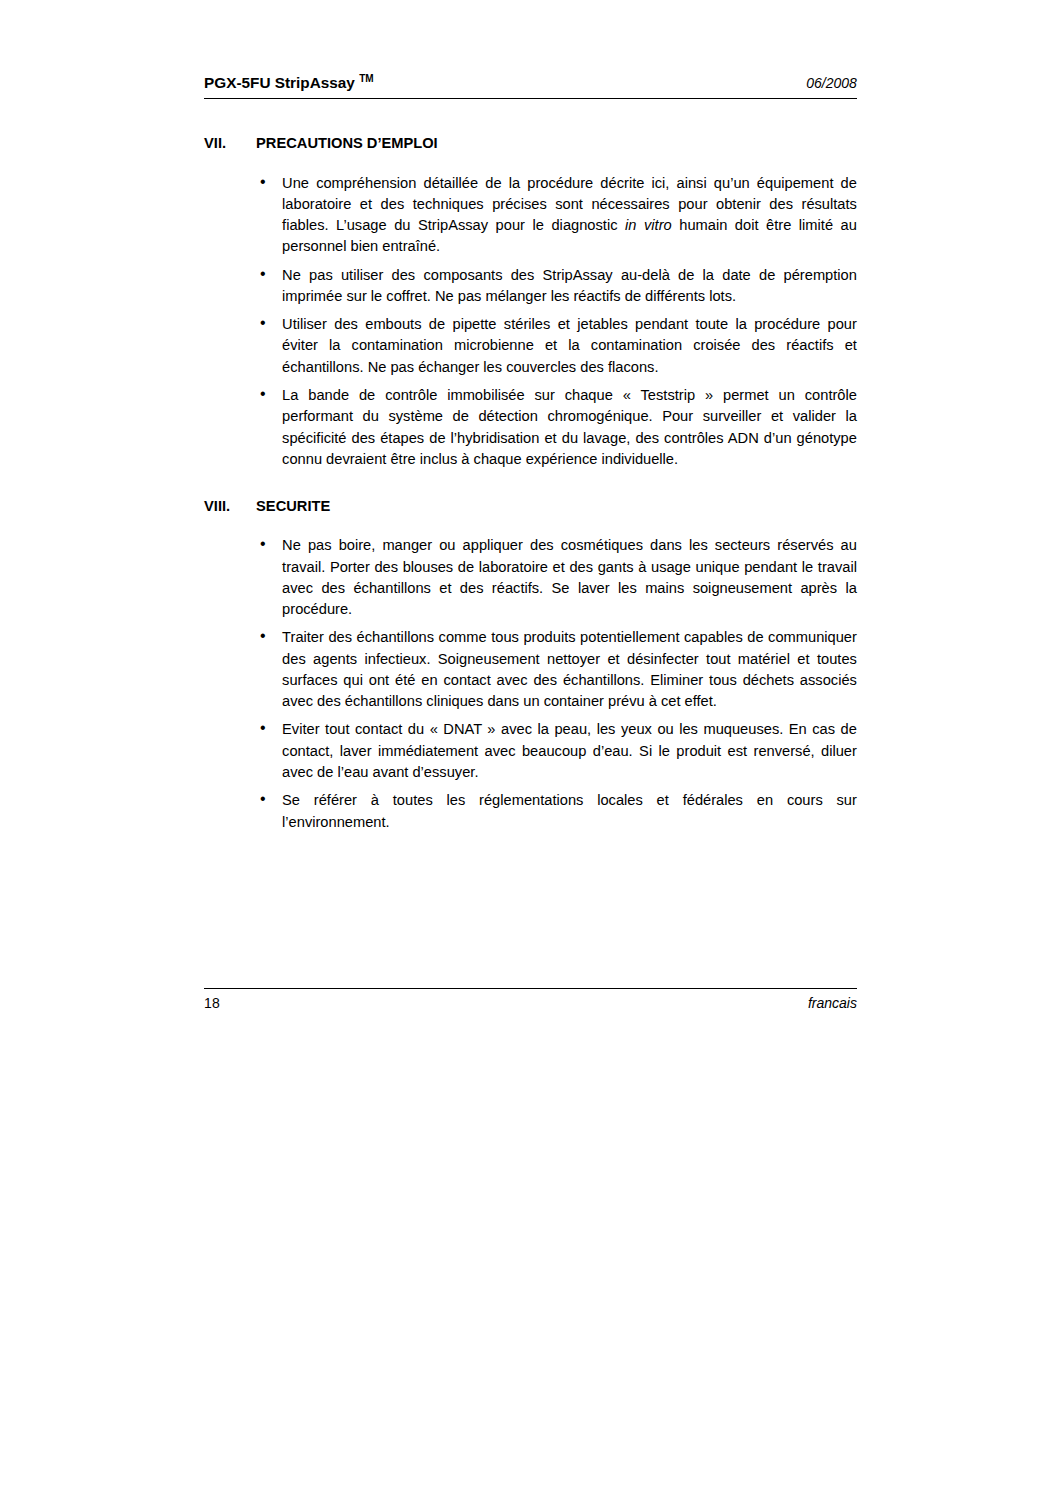PGX-5FU StripAssay TM
06/2008
VII.
PRECAUTIONS D’EMPLOI
Une compréhension détaillée de la procédure décrite ici, ainsi qu’un équipement de laboratoire et des techniques précises sont nécessaires pour obtenir des résultats fiables. L’usage du StripAssay pour le diagnostic in vitro humain doit être limité au personnel bien entraîné.
Ne pas utiliser des composants des StripAssay au-delà de la date de péremption imprimée sur le coffret. Ne pas mélanger les réactifs de différents lots.
Utiliser des embouts de pipette stériles et jetables pendant toute la procédure pour éviter la contamination microbienne et la contamination croisée des réactifs et échantillons. Ne pas échanger les couvercles des flacons.
La bande de contrôle immobilisée sur chaque « Teststrip » permet un contrôle performant du système de détection chromogénique. Pour surveiller et valider la spécificité des étapes de l’hybridisation et du lavage, des contrôles ADN d’un génotype connu devraient être inclus à chaque expérience individuelle.
VIII.
SECURITE
Ne pas boire, manger ou appliquer des cosmétiques dans les secteurs réservés au travail. Porter des blouses de laboratoire et des gants à usage unique pendant le travail avec des échantillons et des réactifs. Se laver les mains soigneusement après la procédure.
Traiter des échantillons comme tous produits potentiellement capables de communiquer des agents infectieux. Soigneusement nettoyer et désinfecter tout matériel et toutes surfaces qui ont été en contact avec des échantillons. Eliminer tous déchets associés avec des échantillons cliniques dans un container prévu à cet effet.
Eviter tout contact du « DNAT » avec la peau, les yeux ou les muqueuses. En cas de contact, laver immédiatement avec beaucoup d’eau. Si le produit est renversé, diluer avec de l’eau avant d’essuyer.
Se référer à toutes les réglementations locales et fédérales en cours sur l’environnement.
18
francais